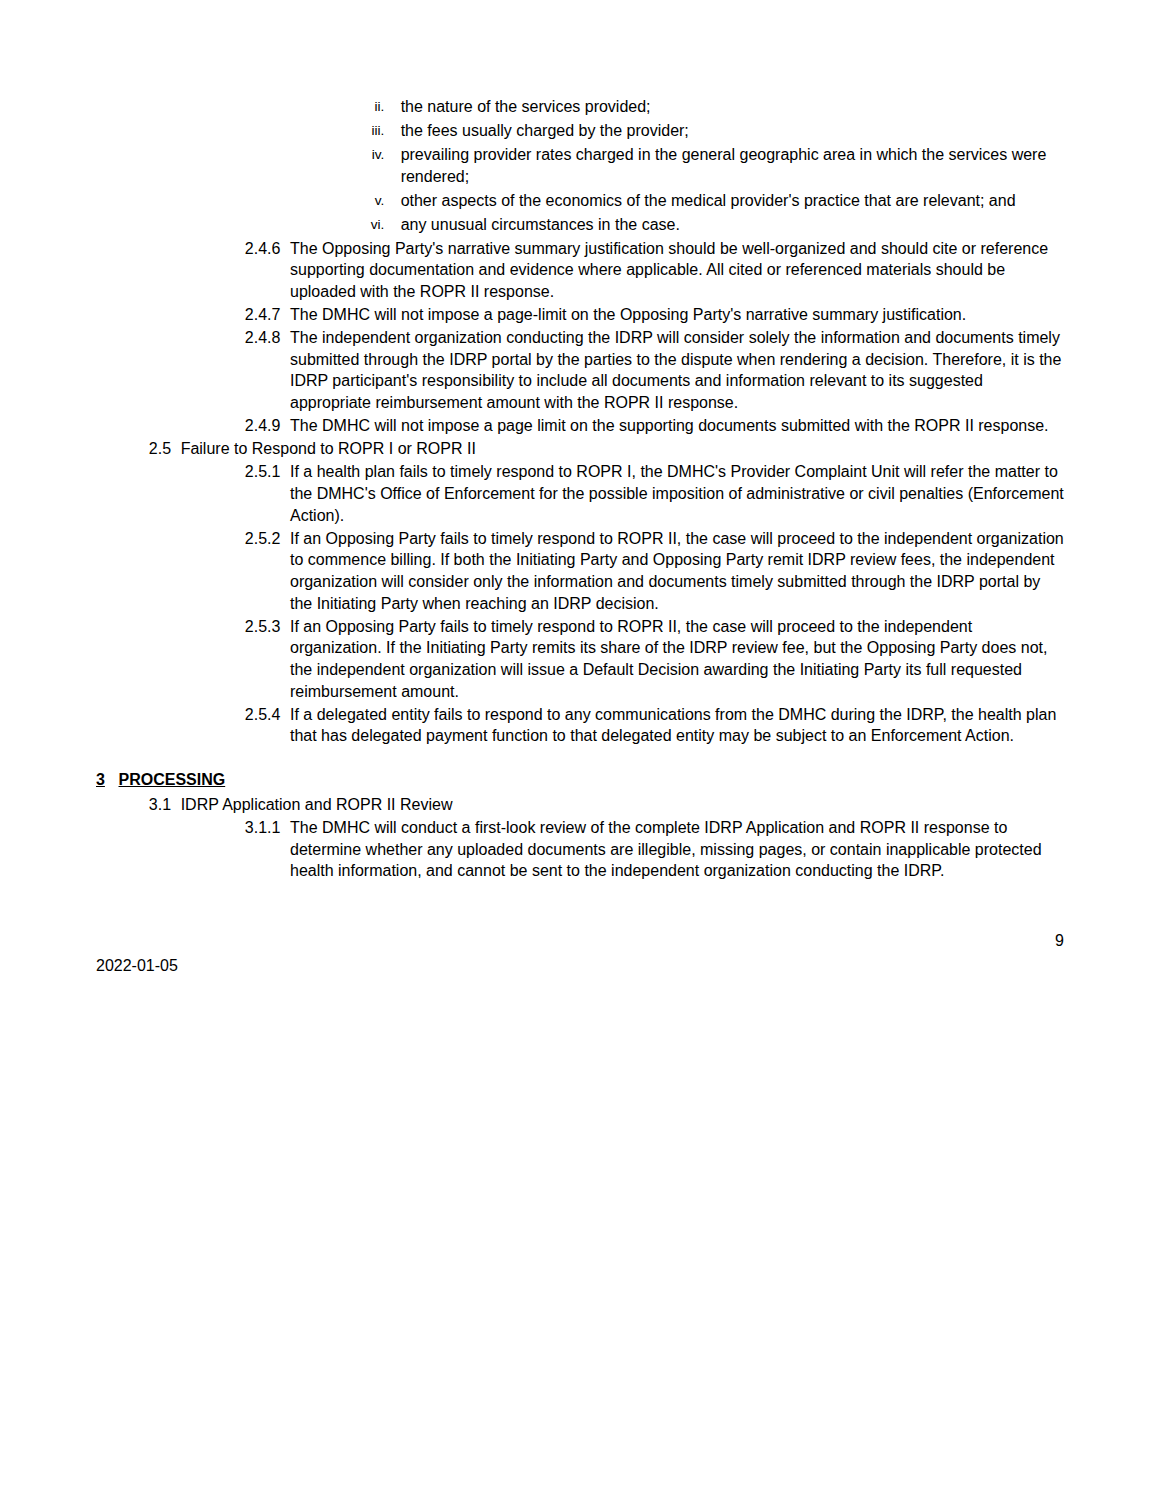ii. the nature of the services provided;
iii. the fees usually charged by the provider;
iv. prevailing provider rates charged in the general geographic area in which the services were rendered;
v. other aspects of the economics of the medical provider's practice that are relevant; and
vi. any unusual circumstances in the case.
2.4.6 The Opposing Party's narrative summary justification should be well-organized and should cite or reference supporting documentation and evidence where applicable. All cited or referenced materials should be uploaded with the ROPR II response.
2.4.7 The DMHC will not impose a page-limit on the Opposing Party's narrative summary justification.
2.4.8 The independent organization conducting the IDRP will consider solely the information and documents timely submitted through the IDRP portal by the parties to the dispute when rendering a decision. Therefore, it is the IDRP participant's responsibility to include all documents and information relevant to its suggested appropriate reimbursement amount with the ROPR II response.
2.4.9 The DMHC will not impose a page limit on the supporting documents submitted with the ROPR II response.
2.5 Failure to Respond to ROPR I or ROPR II
2.5.1 If a health plan fails to timely respond to ROPR I, the DMHC's Provider Complaint Unit will refer the matter to the DMHC's Office of Enforcement for the possible imposition of administrative or civil penalties (Enforcement Action).
2.5.2 If an Opposing Party fails to timely respond to ROPR II, the case will proceed to the independent organization to commence billing. If both the Initiating Party and Opposing Party remit IDRP review fees, the independent organization will consider only the information and documents timely submitted through the IDRP portal by the Initiating Party when reaching an IDRP decision.
2.5.3 If an Opposing Party fails to timely respond to ROPR II, the case will proceed to the independent organization. If the Initiating Party remits its share of the IDRP review fee, but the Opposing Party does not, the independent organization will issue a Default Decision awarding the Initiating Party its full requested reimbursement amount.
2.5.4 If a delegated entity fails to respond to any communications from the DMHC during the IDRP, the health plan that has delegated payment function to that delegated entity may be subject to an Enforcement Action.
3 PROCESSING
3.1 IDRP Application and ROPR II Review
3.1.1 The DMHC will conduct a first-look review of the complete IDRP Application and ROPR II response to determine whether any uploaded documents are illegible, missing pages, or contain inapplicable protected health information, and cannot be sent to the independent organization conducting the IDRP.
9
2022-01-05